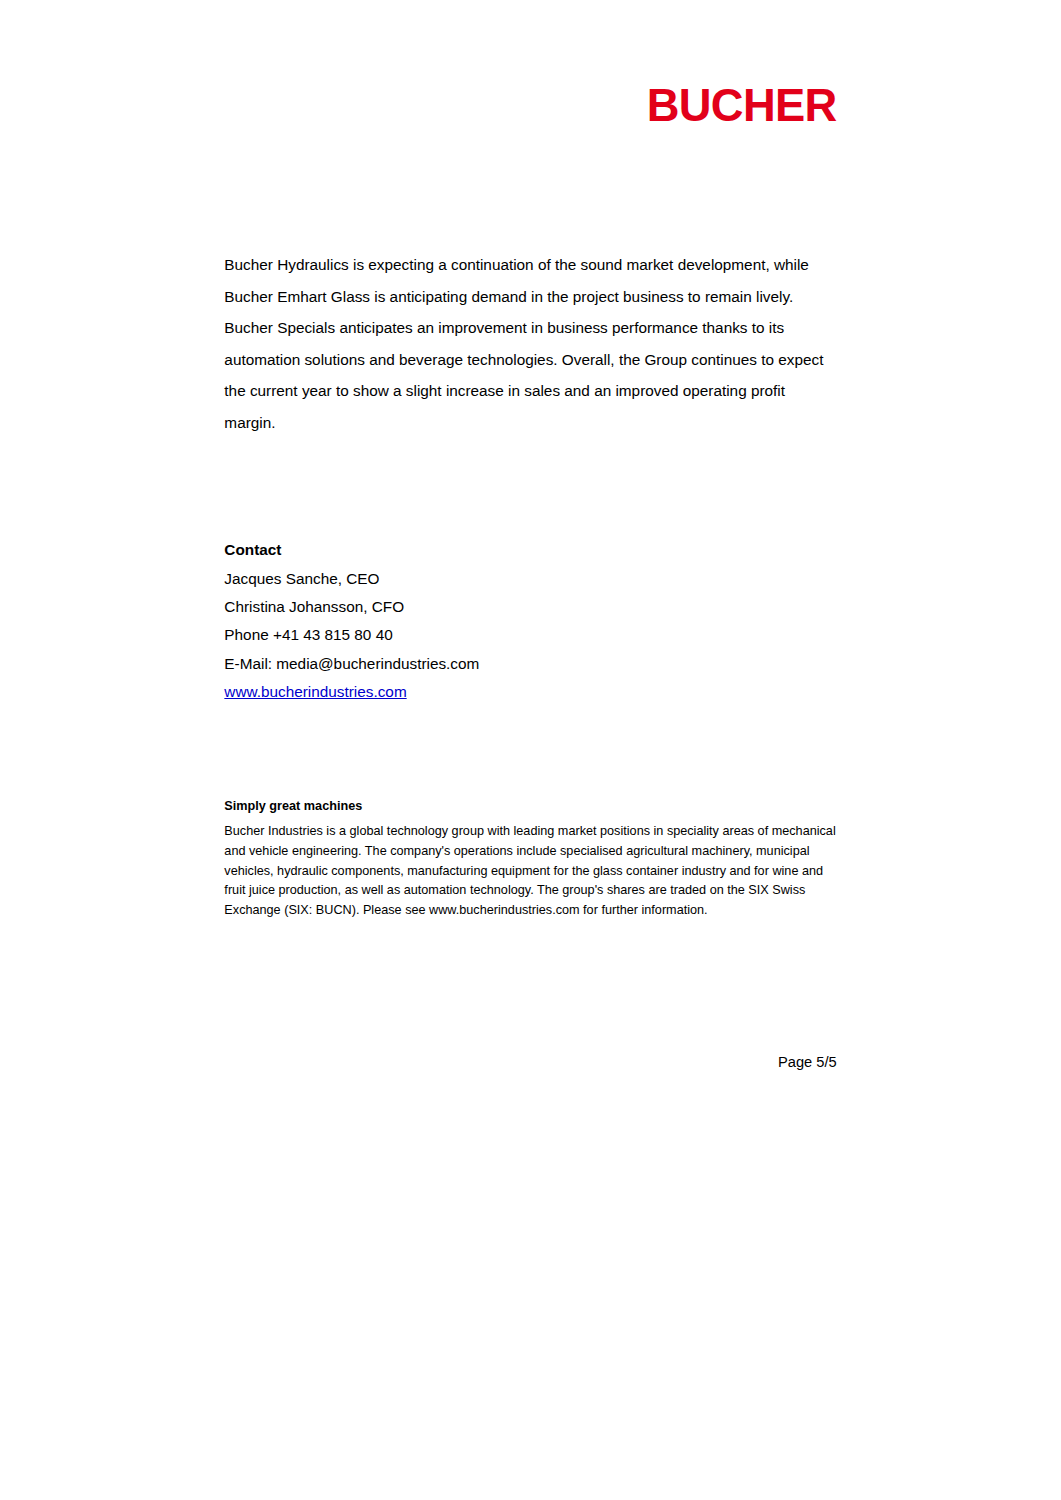BUCHER
Bucher Hydraulics is expecting a continuation of the sound market development, while Bucher Emhart Glass is anticipating demand in the project business to remain lively. Bucher Specials anticipates an improvement in business performance thanks to its automation solutions and beverage technologies. Overall, the Group continues to expect the current year to show a slight increase in sales and an improved operating profit margin.
Contact
Jacques Sanche, CEO
Christina Johansson, CFO
Phone +41 43 815 80 40
E-Mail: media@bucherindustries.com
www.bucherindustries.com
Simply great machines
Bucher Industries is a global technology group with leading market positions in speciality areas of mechanical and vehicle engineering. The company's operations include specialised agricultural machinery, municipal vehicles, hydraulic components, manufacturing equipment for the glass container industry and for wine and fruit juice production, as well as automation technology. The group's shares are traded on the SIX Swiss Exchange (SIX: BUCN). Please see www.bucherindustries.com for further information.
Page 5/5